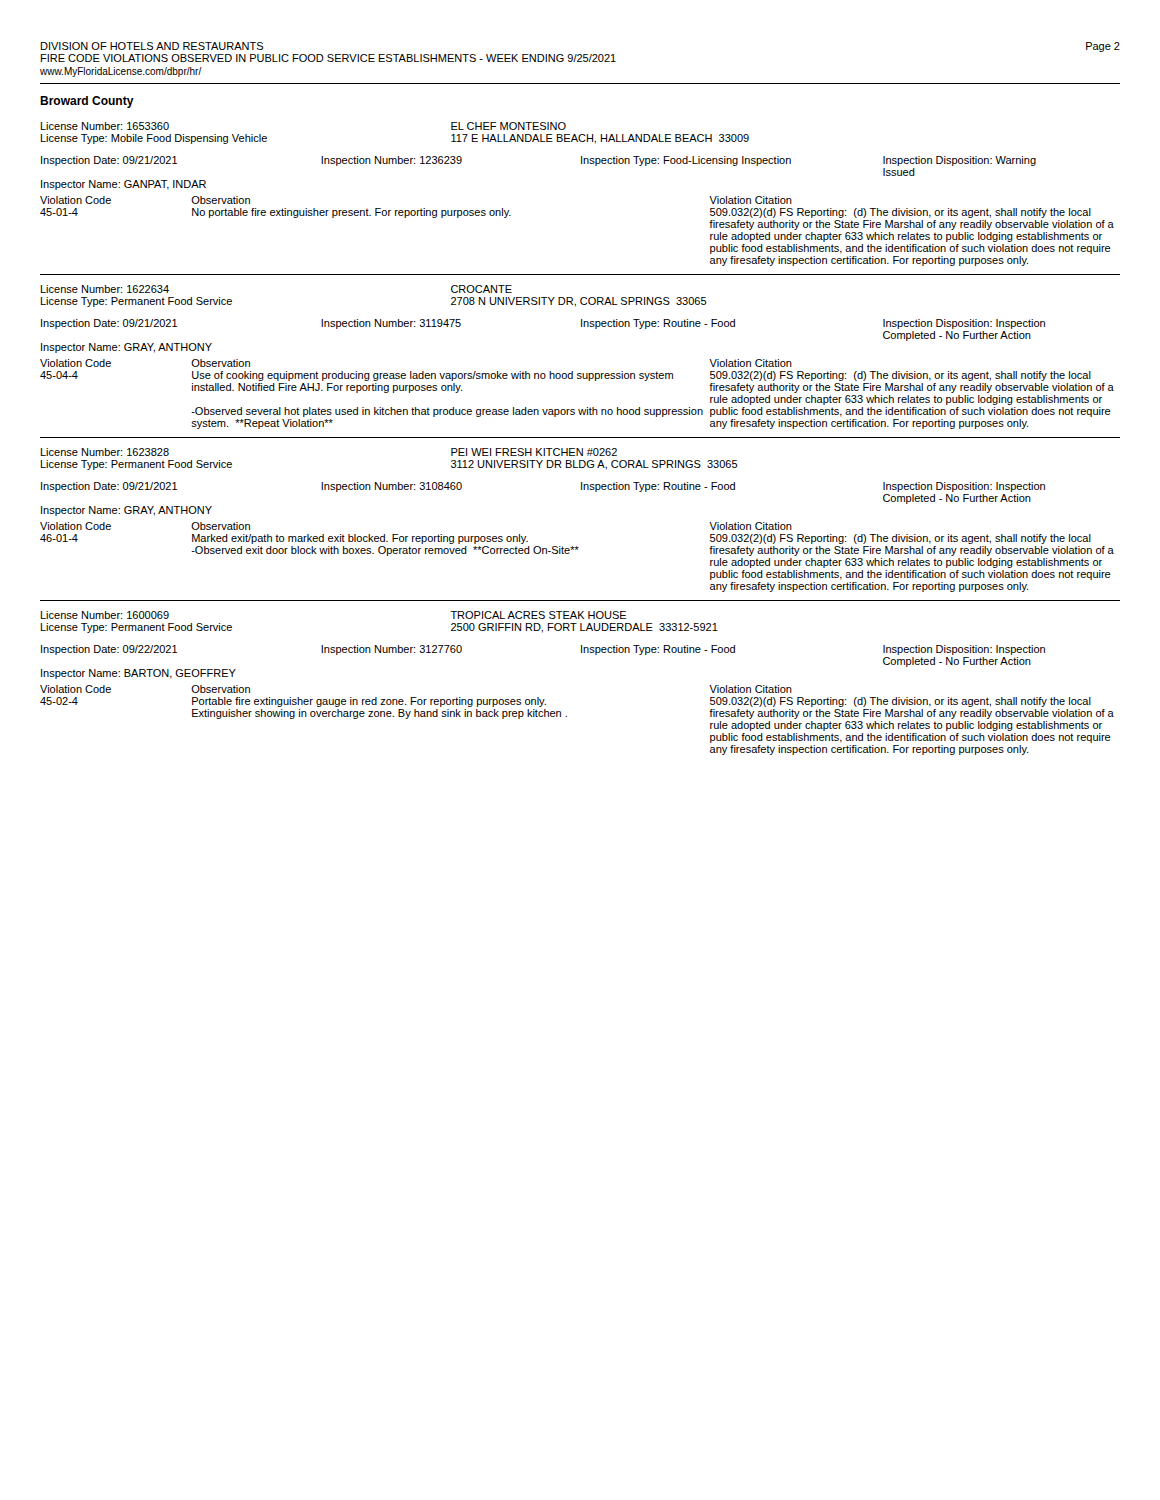Page 2
DIVISION OF HOTELS AND RESTAURANTS
FIRE CODE VIOLATIONS OBSERVED IN PUBLIC FOOD SERVICE ESTABLISHMENTS - WEEK ENDING 9/25/2021
www.MyFloridaLicense.com/dbpr/hr/
Broward County
| License Number: 1653360 | EL CHEF MONTESINO |
| License Type: Mobile Food Dispensing Vehicle | 117 E HALLANDALE BEACH, HALLANDALE BEACH 33009 |
| Inspection Date: 09/21/2021 | Inspection Number: 1236239 | Inspection Type: Food-Licensing Inspection | Inspection Disposition: Warning Issued |
| Inspector Name: GANPAT, INDAR | |
| Violation Code | Observation | Violation Citation |
| 45-01-4 | No portable fire extinguisher present. For reporting purposes only. | 509.032(2)(d) FS Reporting: (d) The division, or its agent, shall notify the local firesafety authority or the State Fire Marshal of any readily observable violation of a rule adopted under chapter 633 which relates to public lodging establishments or public food establishments, and the identification of such violation does not require any firesafety inspection certification. For reporting purposes only. |
| License Number: 1622634 | CROCANTE |
| License Type: Permanent Food Service | 2708 N UNIVERSITY DR, CORAL SPRINGS 33065 |
| Inspection Date: 09/21/2021 | Inspection Number: 3119475 | Inspection Type: Routine - Food | Inspection Disposition: Inspection Completed - No Further Action |
| Inspector Name: GRAY, ANTHONY | |
| Violation Code | Observation | Violation Citation |
| 45-04-4 | Use of cooking equipment producing grease laden vapors/smoke with no hood suppression system installed. Notified Fire AHJ. For reporting purposes only. -Observed several hot plates used in kitchen that produce grease laden vapors with no hood suppression system. **Repeat Violation** | 509.032(2)(d) FS Reporting: (d) The division, or its agent, shall notify the local firesafety authority or the State Fire Marshal of any readily observable violation of a rule adopted under chapter 633 which relates to public lodging establishments or public food establishments, and the identification of such violation does not require any firesafety inspection certification. For reporting purposes only. |
| License Number: 1623828 | PEI WEI FRESH KITCHEN #0262 |
| License Type: Permanent Food Service | 3112 UNIVERSITY DR BLDG A, CORAL SPRINGS 33065 |
| Inspection Date: 09/21/2021 | Inspection Number: 3108460 | Inspection Type: Routine - Food | Inspection Disposition: Inspection Completed - No Further Action |
| Inspector Name: GRAY, ANTHONY | |
| Violation Code | Observation | Violation Citation |
| 46-01-4 | Marked exit/path to marked exit blocked. For reporting purposes only. -Observed exit door block with boxes. Operator removed **Corrected On-Site** | 509.032(2)(d) FS Reporting: (d) The division, or its agent, shall notify the local firesafety authority or the State Fire Marshal of any readily observable violation of a rule adopted under chapter 633 which relates to public lodging establishments or public food establishments, and the identification of such violation does not require any firesafety inspection certification. For reporting purposes only. |
| License Number: 1600069 | TROPICAL ACRES STEAK HOUSE |
| License Type: Permanent Food Service | 2500 GRIFFIN RD, FORT LAUDERDALE 33312-5921 |
| Inspection Date: 09/22/2021 | Inspection Number: 3127760 | Inspection Type: Routine - Food | Inspection Disposition: Inspection Completed - No Further Action |
| Inspector Name: BARTON, GEOFFREY | |
| Violation Code | Observation | Violation Citation |
| 45-02-4 | Portable fire extinguisher gauge in red zone. For reporting purposes only. Extinguisher showing in overcharge zone. By hand sink in back prep kitchen . | 509.032(2)(d) FS Reporting: (d) The division, or its agent, shall notify the local firesafety authority or the State Fire Marshal of any readily observable violation of a rule adopted under chapter 633 which relates to public lodging establishments or public food establishments, and the identification of such violation does not require any firesafety inspection certification. For reporting purposes only. |